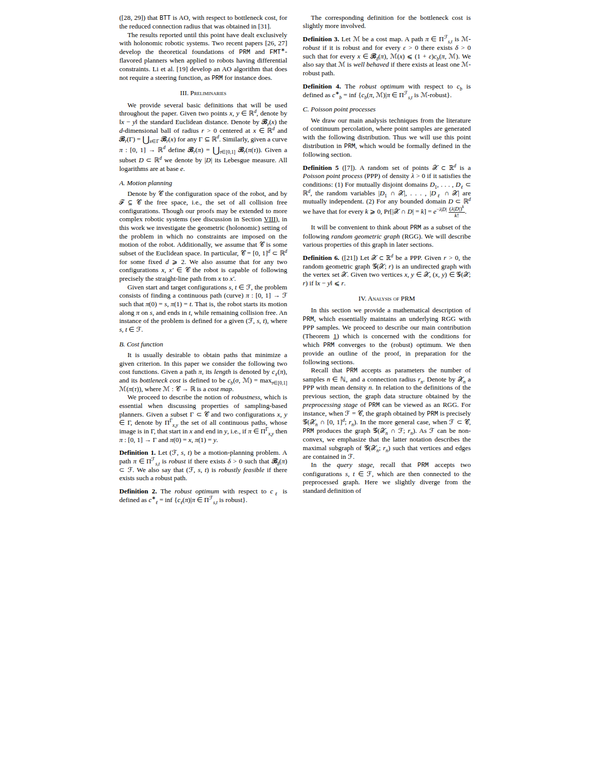([28, 29]) that BTT is AO, with respect to bottleneck cost, for the reduced connection radius that was obtained in [31].
The results reported until this point have dealt exclusively with holonomic robotic systems. Two recent papers [26, 27] develop the theoretical foundations of PRM and FMT∗-flavored planners when applied to robots having differential constraints. Li et al. [19] develop an AO algorithm that does not require a steering function, as PRM for instance does.
III. Preliminaries
We provide several basic definitions that will be used throughout the paper. Given two points x, y ∈ ℝd, denote by ‖x − y‖ the standard Euclidean distance. Denote by 𝓑r(x) the d-dimensional ball of radius r > 0 centered at x ∈ ℝd and 𝓑r(Γ) = ⋃x∈Γ 𝓑r(x) for any Γ ⊆ ℝd. Similarly, given a curve π : [0, 1] → ℝd define 𝓑r(π) = ⋃τ∈[0,1] 𝓑r(π(τ)). Given a subset D ⊂ ℝd we denote by |D| its Lebesgue measure. All logarithms are at base e.
A. Motion planning
Denote by 𝒞 the configuration space of the robot, and by ℱ ⊆ 𝒞 the free space, i.e., the set of all collision free configurations. Though our proofs may be extended to more complex robotic systems (see discussion in Section VIII), in this work we investigate the geometric (holonomic) setting of the problem in which no constraints are imposed on the motion of the robot. Additionally, we assume that 𝒞 is some subset of the Euclidean space. In particular, 𝒞 = [0, 1]d ⊂ ℝd for some fixed d ⩾ 2. We also assume that for any two configurations x, x′ ∈ 𝒞 the robot is capable of following precisely the straight-line path from x to x′.
Given start and target configurations s, t ∈ ℱ, the problem consists of finding a continuous path (curve) π : [0, 1] → ℱ such that π(0) = s, π(1) = t. That is, the robot starts its motion along π on s, and ends in t, while remaining collision free. An instance of the problem is defined for a given (ℱ, s, t), where s, t ∈ ℱ.
B. Cost function
It is usually desirable to obtain paths that minimize a given criterion. In this paper we consider the following two cost functions. Given a path π, its length is denoted by cℓ(π), and its bottleneck cost is defined to be cb(σ, ℳ) = maxτ∈[0,1] ℳ(π(τ)), where ℳ : 𝒞 → ℝ is a cost map.
We proceed to describe the notion of robustness, which is essential when discussing properties of sampling-based planners. Given a subset Γ ⊂ 𝒞 and two configurations x, y ∈ Γ, denote by ΠΓx,y the set of all continuous paths, whose image is in Γ, that start in x and end in y, i.e., if π ∈ ΠΓx,y then π : [0, 1] → Γ and π(0) = x, π(1) = y.
Definition 1. Let (ℱ, s, t) be a motion-planning problem. A path π ∈ Πℱs,t is robust if there exists δ > 0 such that 𝓑δ(π) ⊂ ℱ. We also say that (ℱ, s, t) is robustly feasible if there exists such a robust path.
Definition 2. The robust optimum with respect to cℓ is defined as c∗ℓ = inf {cℓ(π)|π ∈ Πℱs,t is robust}.
The corresponding definition for the bottleneck cost is slightly more involved.
Definition 3. Let ℳ be a cost map. A path π ∈ Πℱs,t is ℳ-robust if it is robust and for every ε > 0 there exists δ > 0 such that for every x ∈ 𝓑δ(π), ℳ(x) ⩽ (1 + ε)cb(π, ℳ). We also say that ℳ is well behaved if there exists at least one ℳ-robust path.
Definition 4. The robust optimum with respect to cb is defined as c∗b = inf {cb(π, ℳ)|π ∈ Πℱs,t is ℳ-robust}.
C. Poisson point processes
We draw our main analysis techniques from the literature of continuum percolation, where point samples are generated with the following distribution. Thus we will use this point distribution in PRM, which would be formally defined in the following section.
Definition 5 ([7]). A random set of points 𝒳 ⊂ ℝd is a Poisson point process (PPP) of density λ > 0 if it satisfies the conditions: (1) For mutually disjoint domains D1, . . . , Dℓ ⊂ ℝd, the random variables |D1 ∩ 𝒳|, . . . , |Dℓ ∩ 𝒳| are mutually independent. (2) For any bounded domain D ⊂ ℝd we have that for every k ⩾ 0, Pr[|𝒳 ∩ D| = k] = e−λ|D| (λ|D|)k k!.
It will be convenient to think about PRM as a subset of the following random geometric graph (RGG). We will describe various properties of this graph in later sections.
Definition 6. ([21]) Let 𝒳 ⊂ ℝd be a PPP. Given r > 0, the random geometric graph 𝒢(𝒳; r) is an undirected graph with the vertex set 𝒳. Given two vertices x, y ∈ 𝒳, (x, y) ∈ 𝒢(𝒳; r) if ‖x − y‖ ⩽ r.
IV. Analysis of PRM
In this section we provide a mathematical description of PRM, which essentially maintains an underlying RGG with PPP samples. We proceed to describe our main contribution (Theorem 1) which is concerned with the conditions for which PRM converges to the (robust) optimum. We then provide an outline of the proof, in preparation for the following sections.
Recall that PRM accepts as parameters the number of samples n ∈ ℕ+ and a connection radius rn. Denote by 𝒳n a PPP with mean density n. In relation to the definitions of the previous section, the graph data structure obtained by the preprocessing stage of PRM can be viewed as an RGG. For instance, when ℱ = 𝒞, the graph obtained by PRM is precisely 𝒢(𝒳n ∩ [0, 1]d; rn). In the more general case, when ℱ ⊂ 𝒞, PRM produces the graph 𝒢(𝒳n ∩ ℱ; rn). As ℱ can be non-convex, we emphasize that the latter notation describes the maximal subgraph of 𝒢(𝒳n; rn) such that vertices and edges are contained in ℱ.
In the query stage, recall that PRM accepts two configurations s, t ∈ ℱ, which are then connected to the preprocessed graph. Here we slightly diverge from the standard definition of